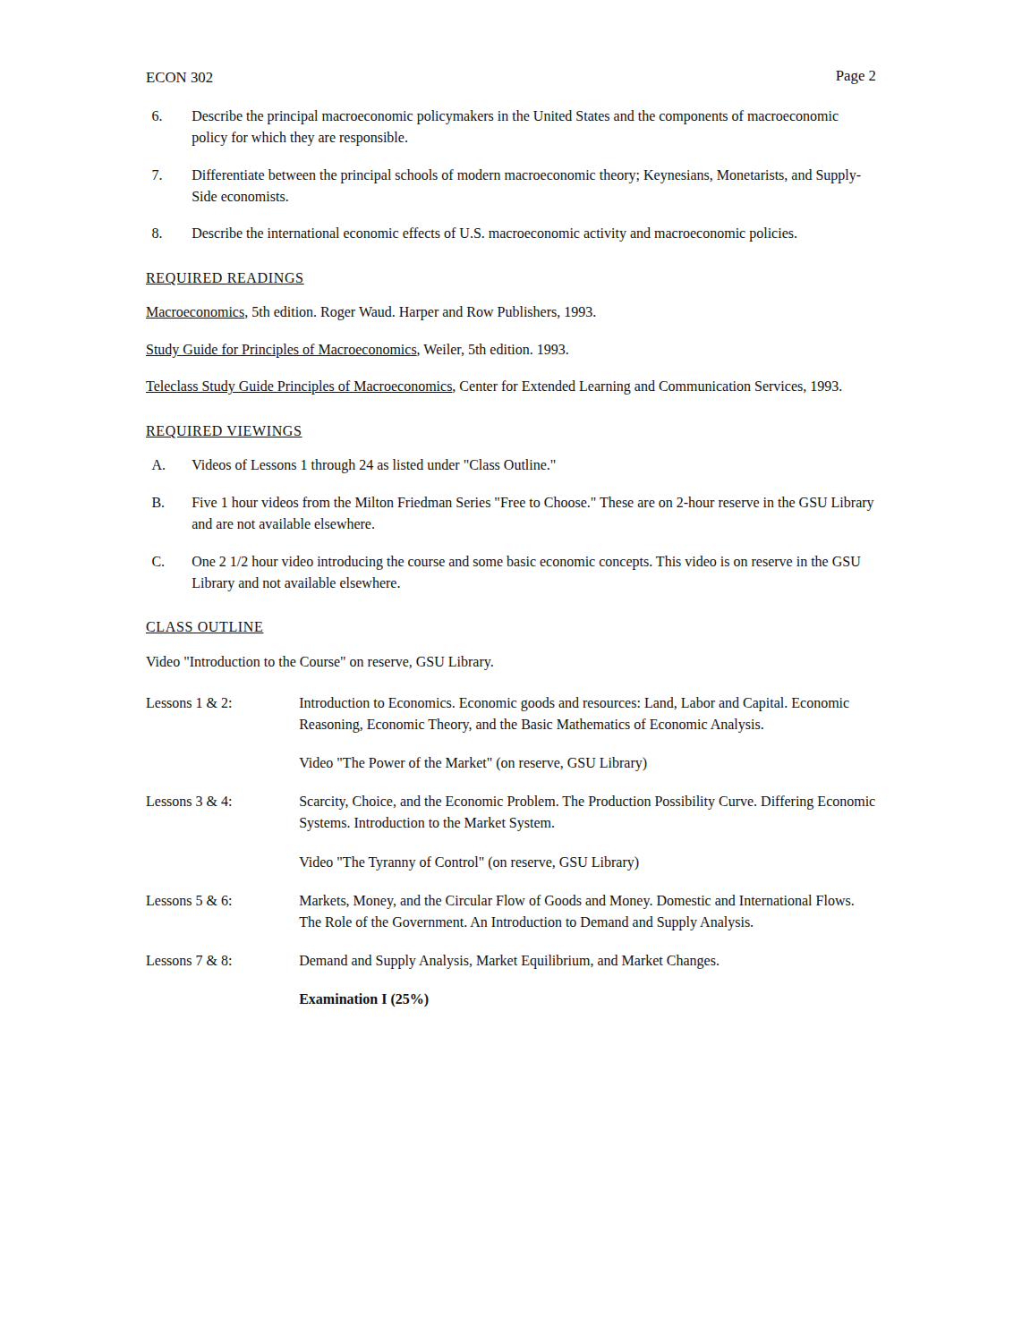Page 2
ECON 302
6. Describe the principal macroeconomic policymakers in the United States and the components of macroeconomic policy for which they are responsible.
7. Differentiate between the principal schools of modern macroeconomic theory; Keynesians, Monetarists, and Supply-Side economists.
8. Describe the international economic effects of U.S. macroeconomic activity and macroeconomic policies.
REQUIRED READINGS
Macroeconomics, 5th edition. Roger Waud. Harper and Row Publishers, 1993.
Study Guide for Principles of Macroeconomics, Weiler, 5th edition. 1993.
Teleclass Study Guide Principles of Macroeconomics, Center for Extended Learning and Communication Services, 1993.
REQUIRED VIEWINGS
A. Videos of Lessons 1 through 24 as listed under "Class Outline."
B. Five 1 hour videos from the Milton Friedman Series "Free to Choose." These are on 2-hour reserve in the GSU Library and are not available elsewhere.
C. One 2 1/2 hour video introducing the course and some basic economic concepts. This video is on reserve in the GSU Library and not available elsewhere.
CLASS OUTLINE
Video "Introduction to the Course" on reserve, GSU Library.
| Lessons 1 & 2: | Introduction to Economics. Economic goods and resources: Land, Labor and Capital. Economic Reasoning, Economic Theory, and the Basic Mathematics of Economic Analysis. |
| | Video "The Power of the Market" (on reserve, GSU Library) |
| Lessons 3 & 4: | Scarcity, Choice, and the Economic Problem. The Production Possibility Curve. Differing Economic Systems. Introduction to the Market System. |
| | Video "The Tyranny of Control" (on reserve, GSU Library) |
| Lessons 5 & 6: | Markets, Money, and the Circular Flow of Goods and Money. Domestic and International Flows. The Role of the Government. An Introduction to Demand and Supply Analysis. |
| Lessons 7 & 8: | Demand and Supply Analysis, Market Equilibrium, and Market Changes. |
| | Examination I (25%) |